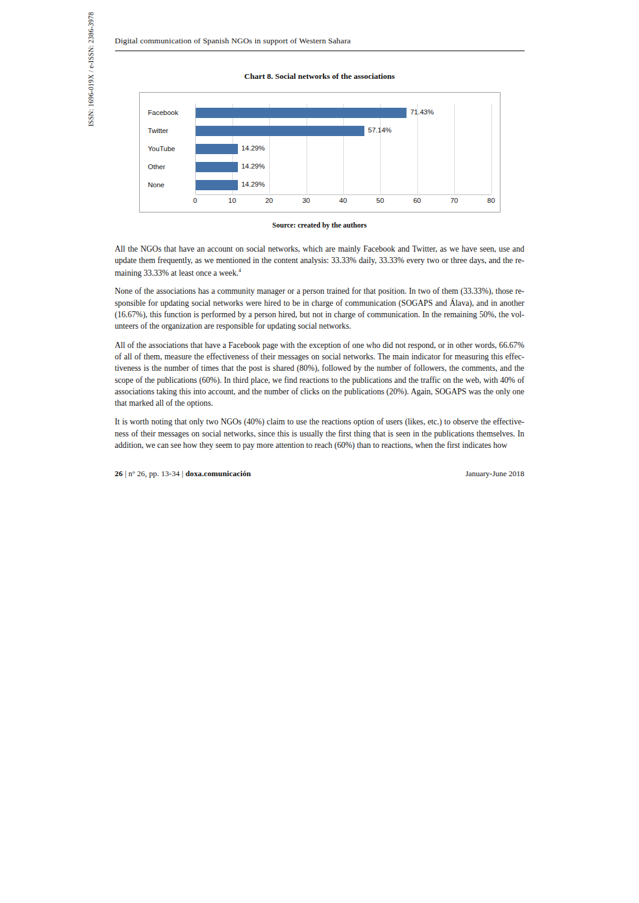ISSN: 1696-019X / e-ISSN: 2386-3978
Digital communication of Spanish NGOs in support of Western Sahara
Chart 8. Social networks of the associations
| Facebook | 71.43% |
| Twitter | 57.14% |
| YouTube | 14.29% |
| Other | 14.29% |
| None | 14.29% |
| | 0 10 20 30 40 50 60 70 80 |
Source: created by the authors
All the NGOs that have an account on social networks, which are mainly Facebook and Twitter, as we have seen, use and update them frequently, as we mentioned in the content analysis: 33.33% daily, 33.33% every two or three days, and the remaining 33.33% at least once a week.4
None of the associations has a community manager or a person trained for that position. In two of them (33.33%), those responsible for updating social networks were hired to be in charge of communication (SOGAPS and Álava), and in another (16.67%), this function is performed by a person hired, but not in charge of communication. In the remaining 50%, the volunteers of the organization are responsible for updating social networks.
All of the associations that have a Facebook page with the exception of one who did not respond, or in other words, 66.67% of all of them, measure the effectiveness of their messages on social networks. The main indicator for measuring this effectiveness is the number of times that the post is shared (80%), followed by the number of followers, the comments, and the scope of the publications (60%). In third place, we find reactions to the publications and the traffic on the web, with 40% of associations taking this into account, and the number of clicks on the publications (20%). Again, SOGAPS was the only one that marked all of the options.
It is worth noting that only two NGOs (40%) claim to use the reactions option of users (likes, etc.) to observe the effectiveness of their messages on social networks, since this is usually the first thing that is seen in the publications themselves. In addition, we can see how they seem to pay more attention to reach (60%) than to reactions, when the first indicates how
26 | nº 26, pp. 13-34 | doxa.comunicación
January-June 2018